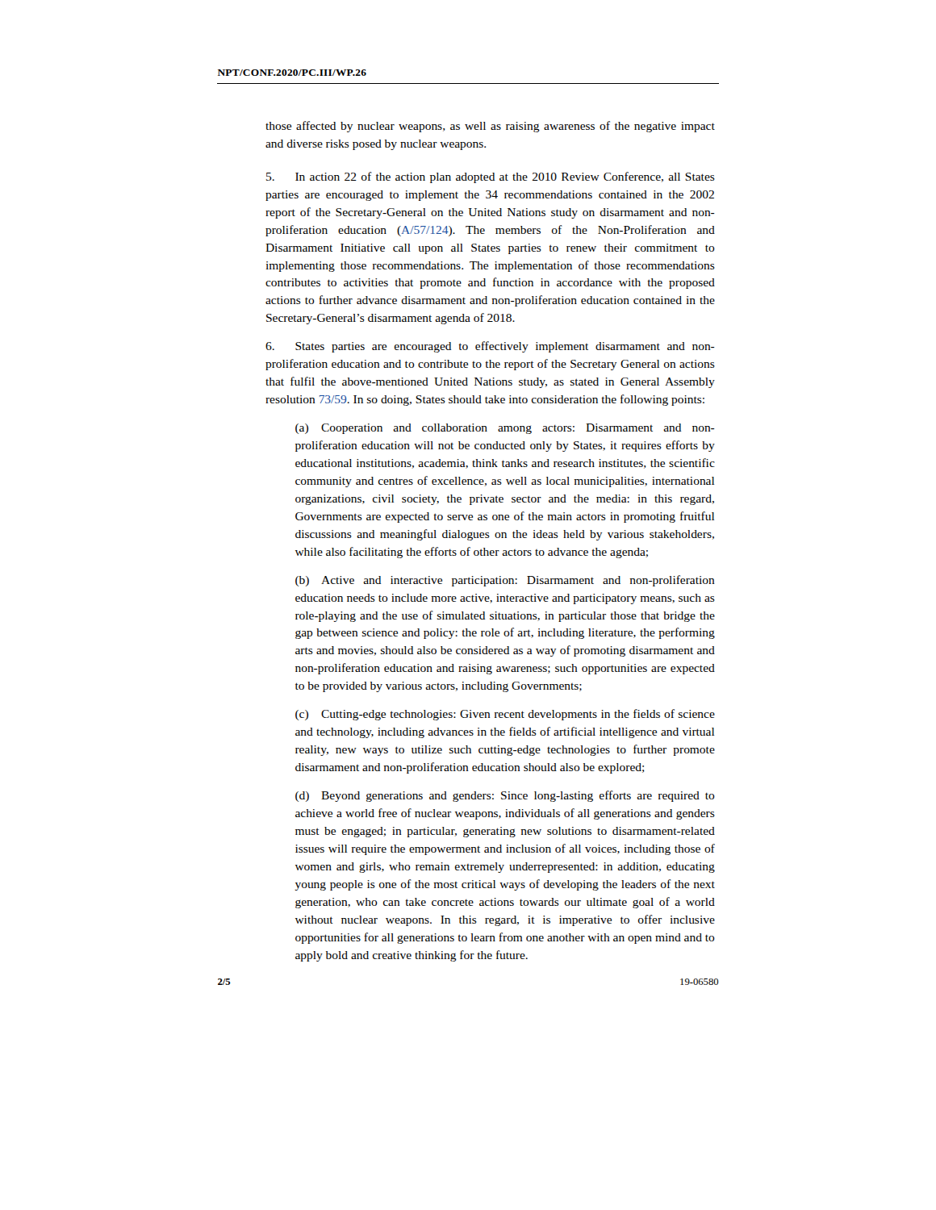NPT/CONF.2020/PC.III/WP.26
those affected by nuclear weapons, as well as raising awareness of the negative impact and diverse risks posed by nuclear weapons.
5. In action 22 of the action plan adopted at the 2010 Review Conference, all States parties are encouraged to implement the 34 recommendations contained in the 2002 report of the Secretary-General on the United Nations study on disarmament and non-proliferation education (A/57/124). The members of the Non-Proliferation and Disarmament Initiative call upon all States parties to renew their commitment to implementing those recommendations. The implementation of those recommendations contributes to activities that promote and function in accordance with the proposed actions to further advance disarmament and non-proliferation education contained in the Secretary-General’s disarmament agenda of 2018.
6. States parties are encouraged to effectively implement disarmament and non-proliferation education and to contribute to the report of the Secretary General on actions that fulfil the above-mentioned United Nations study, as stated in General Assembly resolution 73/59. In so doing, States should take into consideration the following points:
(a) Cooperation and collaboration among actors: Disarmament and non-proliferation education will not be conducted only by States, it requires efforts by educational institutions, academia, think tanks and research institutes, the scientific community and centres of excellence, as well as local municipalities, international organizations, civil society, the private sector and the media: in this regard, Governments are expected to serve as one of the main actors in promoting fruitful discussions and meaningful dialogues on the ideas held by various stakeholders, while also facilitating the efforts of other actors to advance the agenda;
(b) Active and interactive participation: Disarmament and non-proliferation education needs to include more active, interactive and participatory means, such as role-playing and the use of simulated situations, in particular those that bridge the gap between science and policy: the role of art, including literature, the performing arts and movies, should also be considered as a way of promoting disarmament and non-proliferation education and raising awareness; such opportunities are expected to be provided by various actors, including Governments;
(c) Cutting-edge technologies: Given recent developments in the fields of science and technology, including advances in the fields of artificial intelligence and virtual reality, new ways to utilize such cutting-edge technologies to further promote disarmament and non-proliferation education should also be explored;
(d) Beyond generations and genders: Since long-lasting efforts are required to achieve a world free of nuclear weapons, individuals of all generations and genders must be engaged; in particular, generating new solutions to disarmament-related issues will require the empowerment and inclusion of all voices, including those of women and girls, who remain extremely underrepresented: in addition, educating young people is one of the most critical ways of developing the leaders of the next generation, who can take concrete actions towards our ultimate goal of a world without nuclear weapons. In this regard, it is imperative to offer inclusive opportunities for all generations to learn from one another with an open mind and to apply bold and creative thinking for the future.
2/5 19-06580